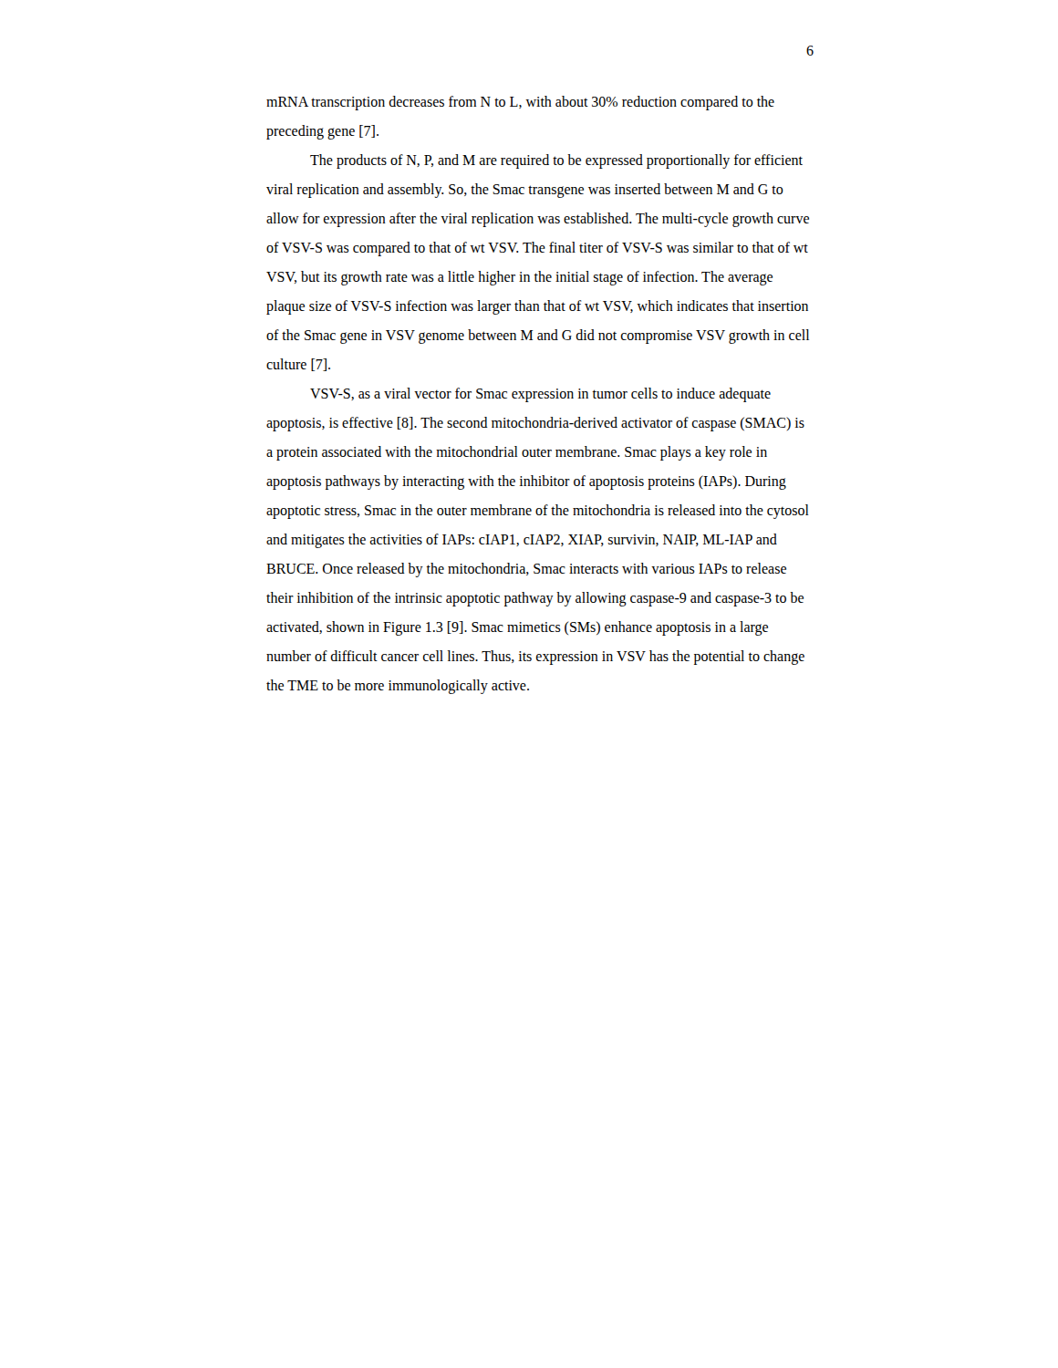6
mRNA transcription decreases from N to L, with about 30% reduction compared to the preceding gene [7].
The products of N, P, and M are required to be expressed proportionally for efficient viral replication and assembly. So, the Smac transgene was inserted between M and G to allow for expression after the viral replication was established. The multi-cycle growth curve of VSV-S was compared to that of wt VSV. The final titer of VSV-S was similar to that of wt VSV, but its growth rate was a little higher in the initial stage of infection. The average plaque size of VSV-S infection was larger than that of wt VSV, which indicates that insertion of the Smac gene in VSV genome between M and G did not compromise VSV growth in cell culture [7].
VSV-S, as a viral vector for Smac expression in tumor cells to induce adequate apoptosis, is effective [8]. The second mitochondria-derived activator of caspase (SMAC) is a protein associated with the mitochondrial outer membrane. Smac plays a key role in apoptosis pathways by interacting with the inhibitor of apoptosis proteins (IAPs). During apoptotic stress, Smac in the outer membrane of the mitochondria is released into the cytosol and mitigates the activities of IAPs: cIAP1, cIAP2, XIAP, survivin, NAIP, ML-IAP and BRUCE. Once released by the mitochondria, Smac interacts with various IAPs to release their inhibition of the intrinsic apoptotic pathway by allowing caspase-9 and caspase-3 to be activated, shown in Figure 1.3 [9]. Smac mimetics (SMs) enhance apoptosis in a large number of difficult cancer cell lines. Thus, its expression in VSV has the potential to change the TME to be more immunologically active.